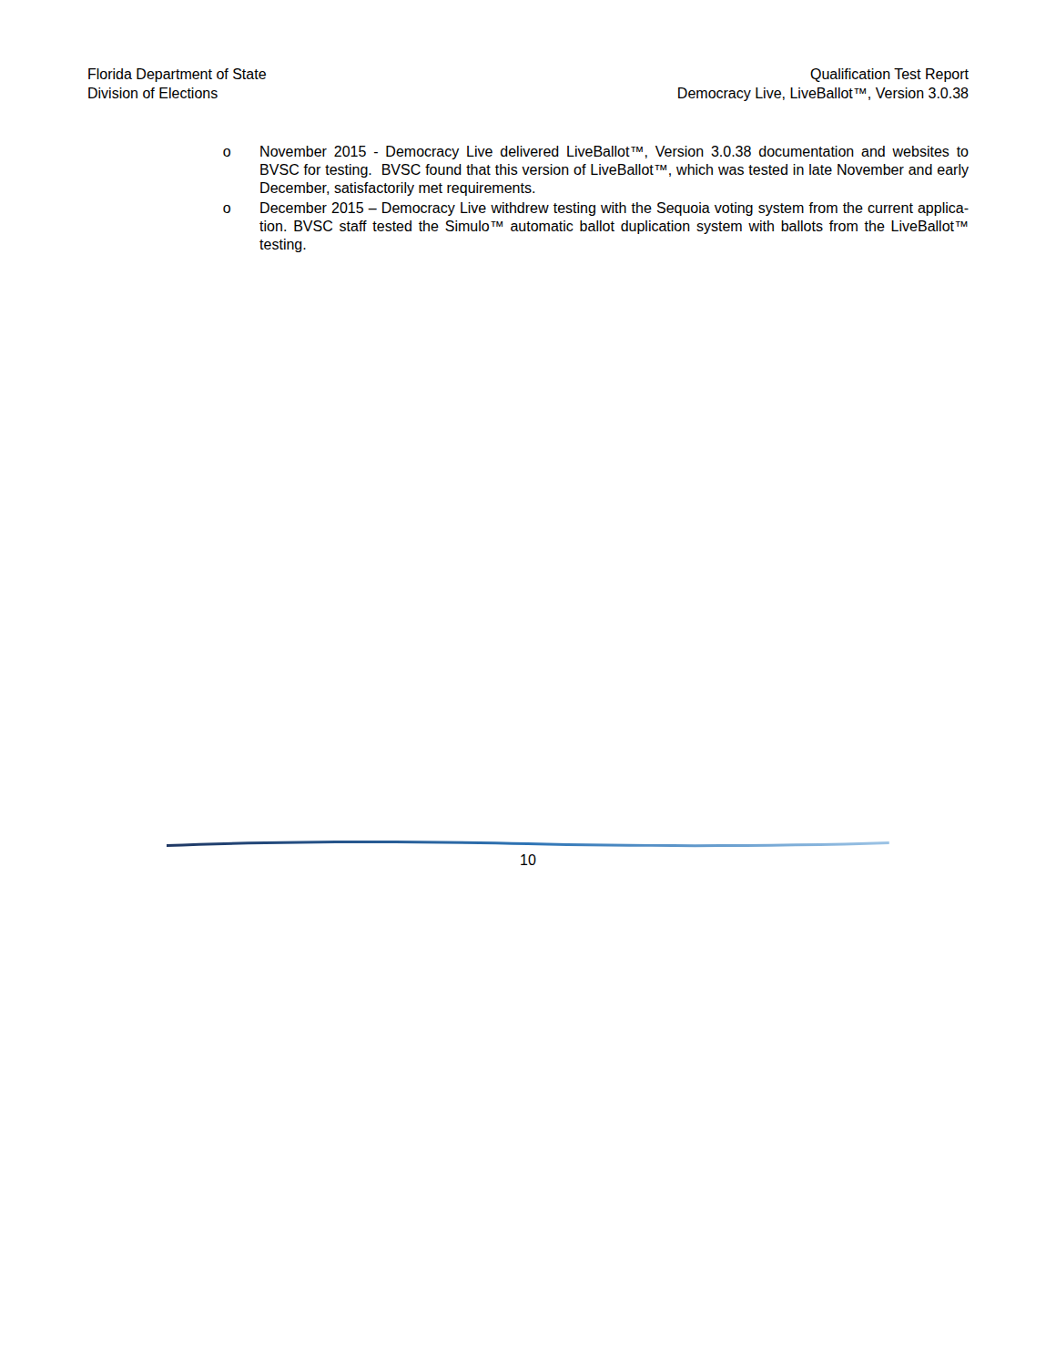Florida Department of State
Division of Elections
Qualification Test Report
Democracy Live, LiveBallot™, Version 3.0.38
November 2015 - Democracy Live delivered LiveBallot™, Version 3.0.38 documentation and websites to BVSC for testing. BVSC found that this version of LiveBallot™, which was tested in late November and early December, satisfactorily met requirements.
December 2015 – Democracy Live withdrew testing with the Sequoia voting system from the current application. BVSC staff tested the Simulo™ automatic ballot duplication system with ballots from the LiveBallot™ testing.
10